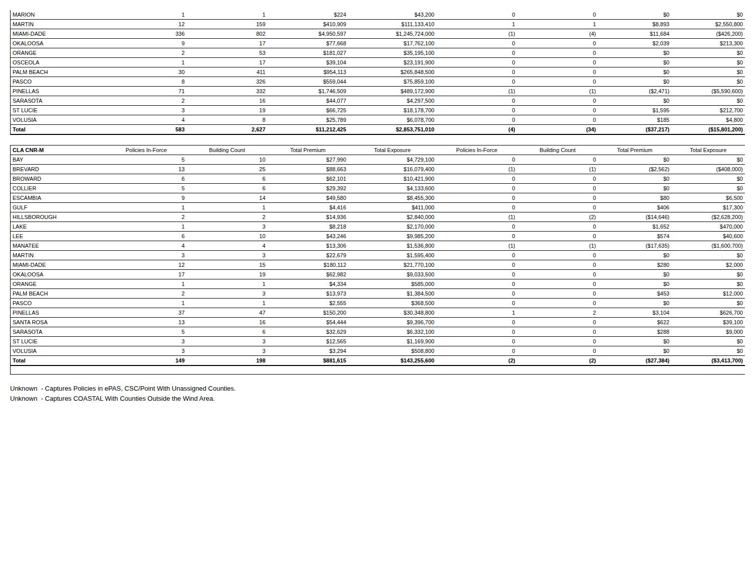| MARION | 1 | 1 | $224 | $43,200 | 0 | 0 | $0 | $0 |
| MARTIN | 12 | 159 | $410,909 | $111,133,410 | 1 | 1 | $8,893 | $2,550,800 |
| MIAMI-DADE | 336 | 802 | $4,950,597 | $1,245,724,000 | (1) | (4) | $11,684 | ($426,200) |
| OKALOOSA | 9 | 17 | $77,668 | $17,762,100 | 0 | 0 | $2,039 | $213,300 |
| ORANGE | 2 | 53 | $181,027 | $35,195,100 | 0 | 0 | $0 | $0 |
| OSCEOLA | 1 | 17 | $39,104 | $23,191,900 | 0 | 0 | $0 | $0 |
| PALM BEACH | 30 | 411 | $954,113 | $265,848,500 | 0 | 0 | $0 | $0 |
| PASCO | 8 | 326 | $559,044 | $75,859,100 | 0 | 0 | $0 | $0 |
| PINELLAS | 71 | 332 | $1,746,509 | $489,172,900 | (1) | (1) | ($2,471) | ($5,590,600) |
| SARASOTA | 2 | 16 | $44,077 | $4,297,500 | 0 | 0 | $0 | $0 |
| ST LUCIE | 3 | 19 | $66,725 | $18,178,700 | 0 | 0 | $1,595 | $212,700 |
| VOLUSIA | 4 | 8 | $25,789 | $6,078,700 | 0 | 0 | $185 | $4,800 |
| Total | 583 | 2,627 | $11,212,425 | $2,853,751,010 | (4) | (34) | ($37,217) | ($15,801,200) |
| CLA CNR-M | Policies In-Force | Building Count | Total Premium | Total Exposure | Policies In-Force | Building Count | Total Premium | Total Exposure |
| BAY | 5 | 10 | $27,990 | $4,729,100 | 0 | 0 | $0 | $0 |
| BREVARD | 13 | 25 | $88,663 | $16,079,400 | (1) | (1) | ($2,562) | ($408,000) |
| BROWARD | 6 | 6 | $62,101 | $10,421,900 | 0 | 0 | $0 | $0 |
| COLLIER | 5 | 6 | $29,392 | $4,133,600 | 0 | 0 | $0 | $0 |
| ESCAMBIA | 9 | 14 | $49,580 | $8,455,300 | 0 | 0 | $80 | $6,500 |
| GULF | 1 | 1 | $4,416 | $411,000 | 0 | 0 | $406 | $17,300 |
| HILLSBOROUGH | 2 | 2 | $14,936 | $2,840,000 | (1) | (2) | ($14,646) | ($2,628,200) |
| LAKE | 1 | 3 | $8,218 | $2,170,000 | 0 | 0 | $1,652 | $470,000 |
| LEE | 6 | 10 | $43,246 | $9,985,200 | 0 | 0 | $574 | $40,600 |
| MANATEE | 4 | 4 | $13,306 | $1,536,800 | (1) | (1) | ($17,635) | ($1,600,700) |
| MARTIN | 3 | 3 | $22,679 | $1,595,400 | 0 | 0 | $0 | $0 |
| MIAMI-DADE | 12 | 15 | $180,112 | $21,770,100 | 0 | 0 | $280 | $2,000 |
| OKALOOSA | 17 | 19 | $62,982 | $9,033,500 | 0 | 0 | $0 | $0 |
| ORANGE | 1 | 1 | $4,334 | $585,000 | 0 | 0 | $0 | $0 |
| PALM BEACH | 2 | 3 | $13,973 | $1,384,500 | 0 | 0 | $453 | $12,000 |
| PASCO | 1 | 1 | $2,555 | $368,500 | 0 | 0 | $0 | $0 |
| PINELLAS | 37 | 47 | $150,200 | $30,348,800 | 1 | 2 | $3,104 | $626,700 |
| SANTA ROSA | 13 | 16 | $54,444 | $9,396,700 | 0 | 0 | $622 | $39,100 |
| SARASOTA | 5 | 6 | $32,629 | $6,332,100 | 0 | 0 | $288 | $9,000 |
| ST LUCIE | 3 | 3 | $12,565 | $1,169,900 | 0 | 0 | $0 | $0 |
| VOLUSIA | 3 | 3 | $3,294 | $508,800 | 0 | 0 | $0 | $0 |
| Total | 149 | 198 | $881,615 | $143,255,600 | (2) | (2) | ($27,384) | ($3,413,700) |
Unknown - Captures Policies in ePAS, CSC/Point With Unassigned Counties.
Unknown - Captures COASTAL With Counties Outside the Wind Area.